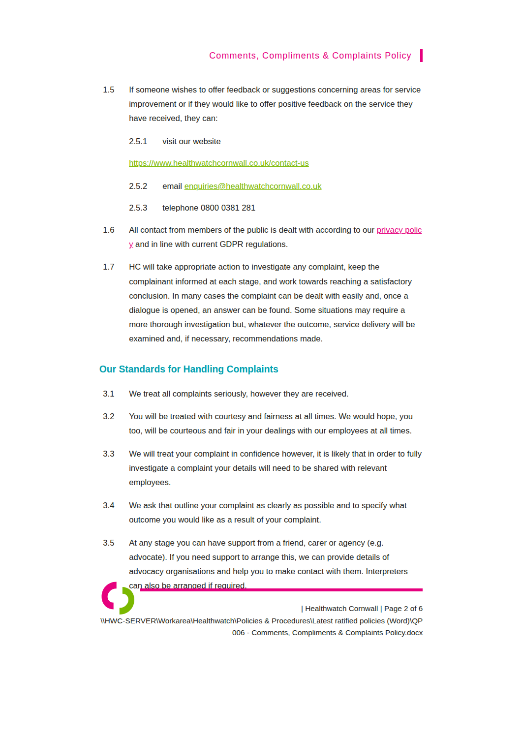Comments, Compliments & Complaints Policy
1.5
If someone wishes to offer feedback or suggestions concerning areas for service improvement or if they would like to offer positive feedback on the service they have received, they can:
2.5.1
visit our website
https://www.healthwatchcornwall.co.uk/contact-us
2.5.2
email enquiries@healthwatchcornwall.co.uk
2.5.3
telephone 0800 0381 281
1.6
All contact from members of the public is dealt with according to our privacy policy and in line with current GDPR regulations.
1.7
HC will take appropriate action to investigate any complaint, keep the complainant informed at each stage, and work towards reaching a satisfactory conclusion. In many cases the complaint can be dealt with easily and, once a dialogue is opened, an answer can be found. Some situations may require a more thorough investigation but, whatever the outcome, service delivery will be examined and, if necessary, recommendations made.
Our Standards for Handling Complaints
3.1
We treat all complaints seriously, however they are received.
3.2
You will be treated with courtesy and fairness at all times. We would hope, you too, will be courteous and fair in your dealings with our employees at all times.
3.3
We will treat your complaint in confidence however, it is likely that in order to fully investigate a complaint your details will need to be shared with relevant employees.
3.4
We ask that outline your complaint as clearly as possible and to specify what outcome you would like as a result of your complaint.
3.5
At any stage you can have support from a friend, carer or agency (e.g. advocate). If you need support to arrange this, we can provide details of advocacy organisations and help you to make contact with them. Interpreters can also be arranged if required.
| Healthwatch Cornwall | Page 2 of 6
\\HWC-SERVER\Workarea\Healthwatch\Policies & Procedures\Latest ratified policies (Word)\QP006 - Comments, Compliments & Complaints Policy.docx